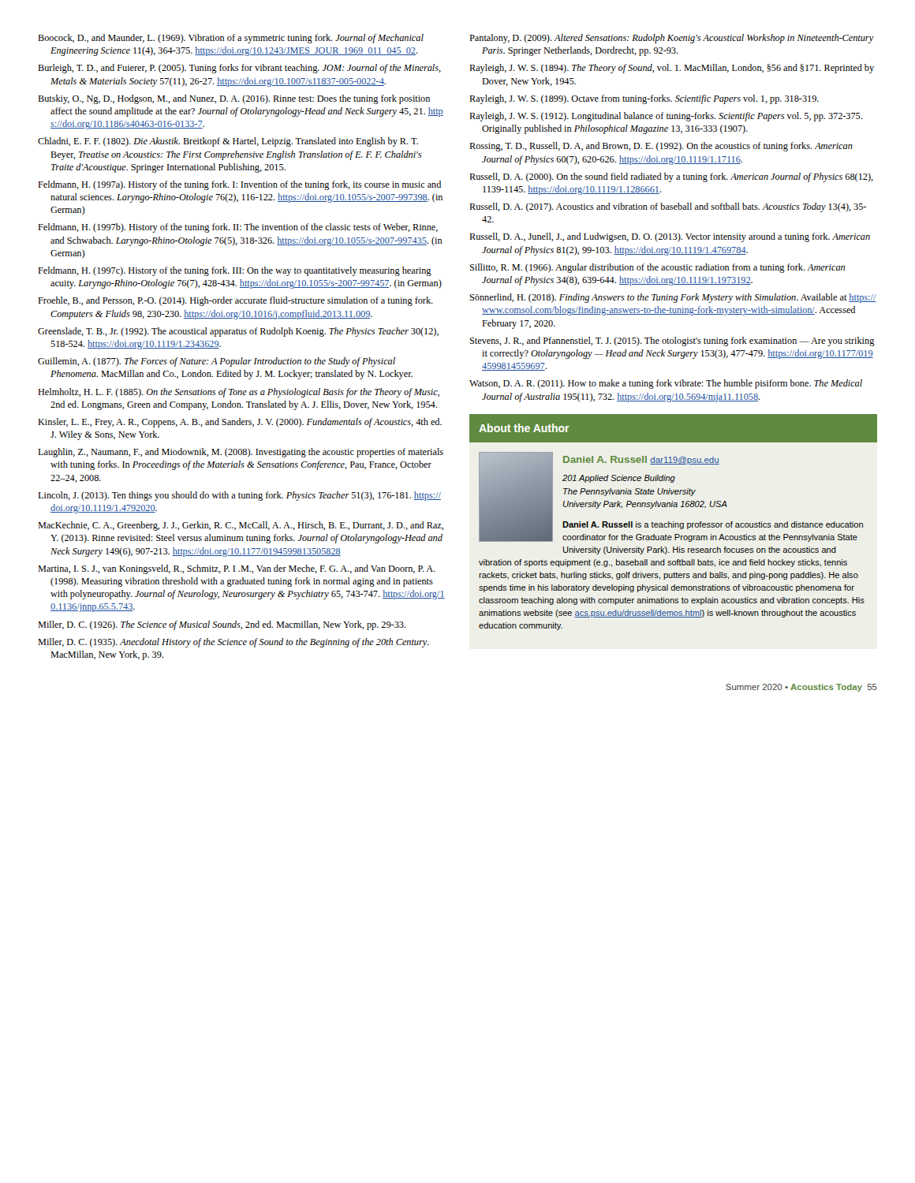Boocock, D., and Maunder, L. (1969). Vibration of a symmetric tuning fork. Journal of Mechanical Engineering Science 11(4), 364-375. https://doi.org/10.1243/JMES_JOUR_1969_011_045_02.
Burleigh, T. D., and Fuierer, P. (2005). Tuning forks for vibrant teaching. JOM: Journal of the Minerals, Metals & Materials Society 57(11), 26-27. https://doi.org/10.1007/s11837-005-0022-4.
Butskiy, O., Ng, D., Hodgson, M., and Nunez, D. A. (2016). Rinne test: Does the tuning fork position affect the sound amplitude at the ear? Journal of Otolaryngology-Head and Neck Surgery 45, 21. https://doi.org/10.1186/s40463-016-0133-7.
Chladni, E. F. F. (1802). Die Akustik. Breitkopf & Hartel, Leipzig. Translated into English by R. T. Beyer, Treatise on Acoustics: The First Comprehensive English Translation of E. F. F. Chaldni's Traite d'Acoustique. Springer International Publishing, 2015.
Feldmann, H. (1997a). History of the tuning fork. I: Invention of the tuning fork, its course in music and natural sciences. Laryngo-Rhino-Otologie 76(2), 116-122. https://doi.org/10.1055/s-2007-997398. (in German)
Feldmann, H. (1997b). History of the tuning fork. II: The invention of the classic tests of Weber, Rinne, and Schwabach. Laryngo-Rhino-Otologie 76(5), 318-326. https://doi.org/10.1055/s-2007-997435. (in German)
Feldmann, H. (1997c). History of the tuning fork. III: On the way to quantitatively measuring hearing acuity. Laryngo-Rhino-Otologie 76(7), 428-434. https://doi.org/10.1055/s-2007-997457. (in German)
Froehle, B., and Persson, P.-O. (2014). High-order accurate fluid-structure simulation of a tuning fork. Computers & Fluids 98, 230-230. https://doi.org/10.1016/j.compfluid.2013.11.009.
Greenslade, T. B., Jr. (1992). The acoustical apparatus of Rudolph Koenig. The Physics Teacher 30(12), 518-524. https://doi.org/10.1119/1.2343629.
Guillemin, A. (1877). The Forces of Nature: A Popular Introduction to the Study of Physical Phenomena. MacMillan and Co., London. Edited by J. M. Lockyer; translated by N. Lockyer.
Helmholtz, H. L. F. (1885). On the Sensations of Tone as a Physiological Basis for the Theory of Music, 2nd ed. Longmans, Green and Company, London. Translated by A. J. Ellis, Dover, New York, 1954.
Kinsler, L. E., Frey, A. R., Coppens, A. B., and Sanders, J. V. (2000). Fundamentals of Acoustics, 4th ed. J. Wiley & Sons, New York.
Laughlin, Z., Naumann, F., and Miodownik, M. (2008). Investigating the acoustic properties of materials with tuning forks. In Proceedings of the Materials & Sensations Conference, Pau, France, October 22–24, 2008.
Lincoln, J. (2013). Ten things you should do with a tuning fork. Physics Teacher 51(3), 176-181. https://doi.org/10.1119/1.4792020.
MacKechnie, C. A., Greenberg, J. J., Gerkin, R. C., McCall, A. A., Hirsch, B. E., Durrant, J. D., and Raz, Y. (2013). Rinne revisited: Steel versus aluminum tuning forks. Journal of Otolaryngology-Head and Neck Surgery 149(6), 907-213. https://doi.org/10.1177/0194599813505828
Martina, I. S. J., van Koningsveld, R., Schmitz, P. I .M., Van der Meche, F. G. A., and Van Doorn, P. A. (1998). Measuring vibration threshold with a graduated tuning fork in normal aging and in patients with polyneuropathy. Journal of Neurology, Neurosurgery & Psychiatry 65, 743-747. https://doi.org/10.1136/jnnp.65.5.743.
Miller, D. C. (1926). The Science of Musical Sounds, 2nd ed. Macmillan, New York, pp. 29-33.
Miller, D. C. (1935). Anecdotal History of the Science of Sound to the Beginning of the 20th Century. MacMillan, New York, p. 39.
Pantalony, D. (2009). Altered Sensations: Rudolph Koenig's Acoustical Workshop in Nineteenth-Century Paris. Springer Netherlands, Dordrecht, pp. 92-93.
Rayleigh, J. W. S. (1894). The Theory of Sound, vol. 1. MacMillan, London, §56 and §171. Reprinted by Dover, New York, 1945.
Rayleigh, J. W. S. (1899). Octave from tuning-forks. Scientific Papers vol. 1, pp. 318-319.
Rayleigh, J. W. S. (1912). Longitudinal balance of tuning-forks. Scientific Papers vol. 5, pp. 372-375. Originally published in Philosophical Magazine 13, 316-333 (1907).
Rossing, T. D., Russell, D. A, and Brown, D. E. (1992). On the acoustics of tuning forks. American Journal of Physics 60(7), 620-626. https://doi.org/10.1119/1.17116.
Russell, D. A. (2000). On the sound field radiated by a tuning fork. American Journal of Physics 68(12), 1139-1145. https://doi.org/10.1119/1.1286661.
Russell, D. A. (2017). Acoustics and vibration of baseball and softball bats. Acoustics Today 13(4), 35-42.
Russell, D. A., Junell, J., and Ludwigsen, D. O. (2013). Vector intensity around a tuning fork. American Journal of Physics 81(2), 99-103. https://doi.org/10.1119/1.4769784.
Sillitto, R. M. (1966). Angular distribution of the acoustic radiation from a tuning fork. American Journal of Physics 34(8), 639-644. https://doi.org/10.1119/1.1973192.
Sönnerlind, H. (2018). Finding Answers to the Tuning Fork Mystery with Simulation. Available at https://www.comsol.com/blogs/finding-answers-to-the-tuning-fork-mystery-with-simulation/. Accessed February 17, 2020.
Stevens, J. R., and Pfannenstiel, T. J. (2015). The otologist's tuning fork examination — Are you striking it correctly? Otolaryngology — Head and Neck Surgery 153(3), 477-479. https://doi.org/10.1177/0194599814559697.
Watson, D. A. R. (2011). How to make a tuning fork vibrate: The humble pisiform bone. The Medical Journal of Australia 195(11), 732. https://doi.org/10.5694/mja11.11058.
About the Author
Daniel A. Russell dar119@psu.edu
201 Applied Science Building
The Pennsylvania State University
University Park, Pennsylvania 16802, USA
Daniel A. Russell is a teaching professor of acoustics and distance education coordinator for the Graduate Program in Acoustics at the Pennsylvania State University (University Park). His research focuses on the acoustics and vibration of sports equipment (e.g., baseball and softball bats, ice and field hockey sticks, tennis rackets, cricket bats, hurling sticks, golf drivers, putters and balls, and ping-pong paddles). He also spends time in his laboratory developing physical demonstrations of vibroacoustic phenomena for classroom teaching along with computer animations to explain acoustics and vibration concepts. His animations website (see acs.psu.edu/drussell/demos.html) is well-known throughout the acoustics education community.
Summer 2020 • Acoustics Today 55